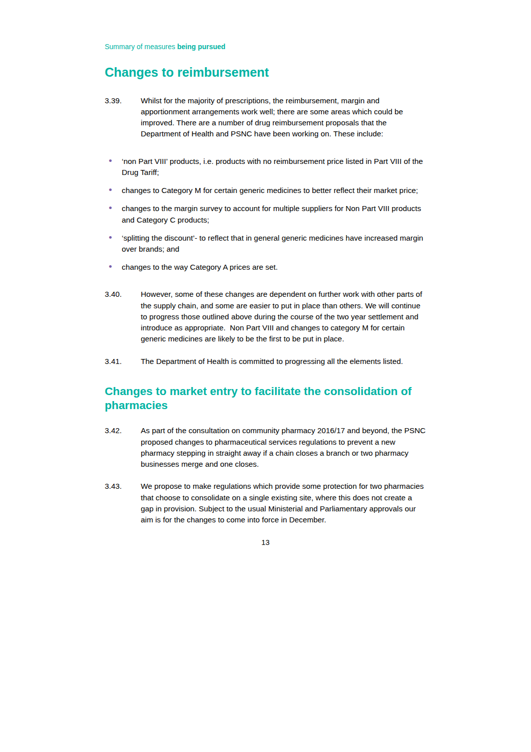Summary of measures being pursued
Changes to reimbursement
3.39.
Whilst for the majority of prescriptions, the reimbursement, margin and apportionment arrangements work well; there are some areas which could be improved. There are a number of drug reimbursement proposals that the Department of Health and PSNC have been working on. These include:
‘non Part VIII’ products, i.e. products with no reimbursement price listed in Part VIII of the Drug Tariff;
changes to Category M for certain generic medicines to better reflect their market price;
changes to the margin survey to account for multiple suppliers for Non Part VIII products and Category C products;
‘splitting the discount’- to reflect that in general generic medicines have increased margin over brands; and
changes to the way Category A prices are set.
3.40.
However, some of these changes are dependent on further work with other parts of the supply chain, and some are easier to put in place than others. We will continue to progress those outlined above during the course of the two year settlement and introduce as appropriate. Non Part VIII and changes to category M for certain generic medicines are likely to be the first to be put in place.
3.41.
The Department of Health is committed to progressing all the elements listed.
Changes to market entry to facilitate the consolidation of pharmacies
3.42.
As part of the consultation on community pharmacy 2016/17 and beyond, the PSNC proposed changes to pharmaceutical services regulations to prevent a new pharmacy stepping in straight away if a chain closes a branch or two pharmacy businesses merge and one closes.
3.43.
We propose to make regulations which provide some protection for two pharmacies that choose to consolidate on a single existing site, where this does not create a gap in provision. Subject to the usual Ministerial and Parliamentary approvals our aim is for the changes to come into force in December.
13